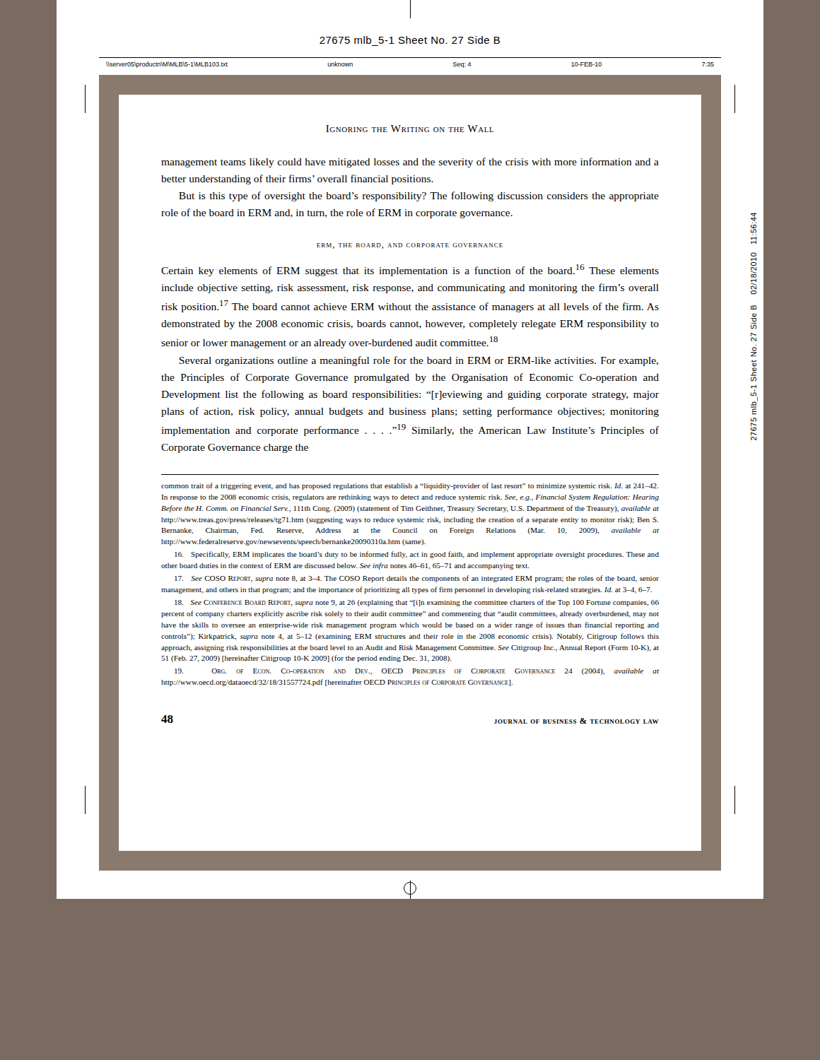27675 mlb_5-1 Sheet No. 27 Side B
\\server05\productn\M\MLB\5-1\MLB103.txt unknown Seq: 4 10-FEB-10 7:35
Ignoring the Writing on the Wall
management teams likely could have mitigated losses and the severity of the crisis with more information and a better understanding of their firms’ overall financial positions.
But is this type of oversight the board’s responsibility? The following discussion considers the appropriate role of the board in ERM and, in turn, the role of ERM in corporate governance.
erm, the board, and corporate governance
Certain key elements of ERM suggest that its implementation is a function of the board.16 These elements include objective setting, risk assessment, risk response, and communicating and monitoring the firm’s overall risk position.17 The board cannot achieve ERM without the assistance of managers at all levels of the firm. As demonstrated by the 2008 economic crisis, boards cannot, however, completely relegate ERM responsibility to senior or lower management or an already over-burdened audit committee.18
Several organizations outline a meaningful role for the board in ERM or ERM-like activities. For example, the Principles of Corporate Governance promulgated by the Organisation of Economic Co-operation and Development list the following as board responsibilities: “[r]eviewing and guiding corporate strategy, major plans of action, risk policy, annual budgets and business plans; setting performance objectives; monitoring implementation and corporate performance . . . .”19 Similarly, the American Law Institute’s Principles of Corporate Governance charge the
common trait of a triggering event, and has proposed regulations that establish a “liquidity-provider of last resort” to minimize systemic risk. Id. at 241–42. In response to the 2008 economic crisis, regulators are rethinking ways to detect and reduce systemic risk. See, e.g., Financial System Regulation: Hearing Before the H. Comm. on Financial Serv., 111th Cong. (2009) (statement of Tim Geithner, Treasury Secretary, U.S. Department of the Treasury), available at http://www.treas.gov/press/releases/tg71.htm (suggesting ways to reduce systemic risk, including the creation of a separate entity to monitor risk); Ben S. Bernanke, Chairman, Fed. Reserve, Address at the Council on Foreign Relations (Mar. 10, 2009), available at http://www.federalreserve.gov/newsevents/speech/bernanke20090310a.htm (same).
16. Specifically, ERM implicates the board’s duty to be informed fully, act in good faith, and implement appropriate oversight procedures. These and other board duties in the context of ERM are discussed below. See infra notes 46–61, 65–71 and accompanying text.
17. See COSO Report, supra note 8, at 3–4. The COSO Report details the components of an integrated ERM program; the roles of the board, senior management, and others in that program; and the importance of prioritizing all types of firm personnel in developing risk-related strategies. Id. at 3–4, 6–7.
18. See Conference Board Report, supra note 9, at 26 (explaining that “[i]n examining the committee charters of the Top 100 Fortune companies, 66 percent of company charters explicitly ascribe risk solely to their audit committee” and commenting that “audit committees, already overburdened, may not have the skills to oversee an enterprise-wide risk management program which would be based on a wider range of issues than financial reporting and controls”); Kirkpatrick, supra note 4, at 5–12 (examining ERM structures and their role in the 2008 economic crisis). Notably, Citigroup follows this approach, assigning risk responsibilities at the board level to an Audit and Risk Management Committee. See Citigroup Inc., Annual Report (Form 10-K), at 51 (Feb. 27, 2009) [hereinafter Citigroup 10-K 2009] (for the period ending Dec. 31, 2008).
19. Org. of Econ. Co-operation and Dev., OECD Principles of Corporate Governance 24 (2004), available at http://www.oecd.org/dataoecd/32/18/31557724.pdf [hereinafter OECD Principles of Corporate Governance].
48 journal of business & technology law
27675 mlb_5-1 Sheet No. 27 Side B 02/18/2010 11:56:44